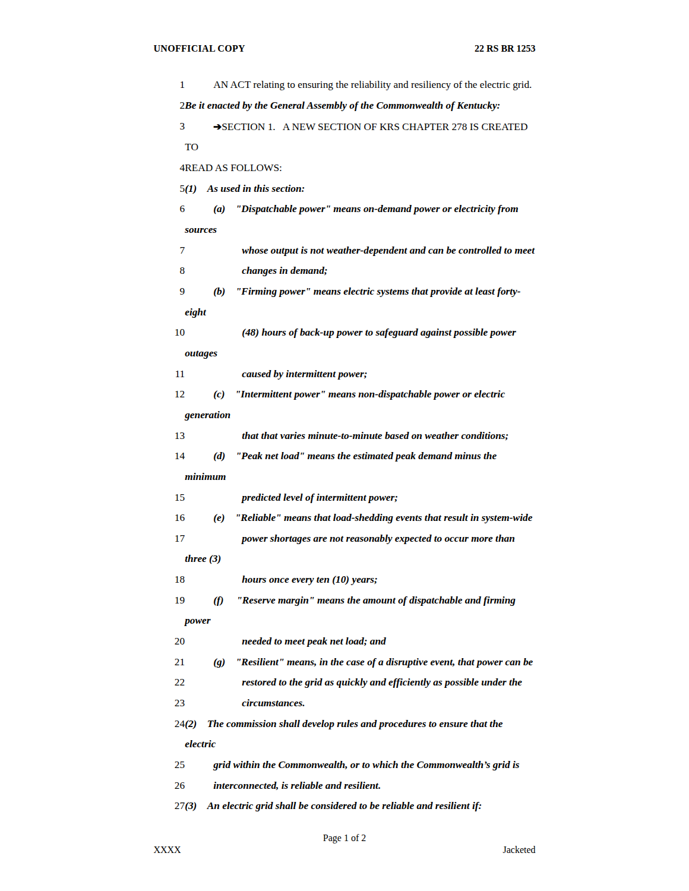UNOFFICIAL COPY
22 RS BR 1253
| 1 | AN ACT relating to ensuring the reliability and resiliency of the electric grid. |
| 2 | Be it enacted by the General Assembly of the Commonwealth of Kentucky: |
| 3 | ➔ SECTION 1. A NEW SECTION OF KRS CHAPTER 278 IS CREATED TO |
| 4 | READ AS FOLLOWS: |
| 5 | (1) As used in this section: |
| 6 | (a) "Dispatchable power" means on-demand power or electricity from sources |
| 7 | whose output is not weather-dependent and can be controlled to meet |
| 8 | changes in demand; |
| 9 | (b) "Firming power" means electric systems that provide at least forty-eight |
| 10 | (48) hours of back-up power to safeguard against possible power outages |
| 11 | caused by intermittent power; |
| 12 | (c) "Intermittent power" means non-dispatchable power or electric generation |
| 13 | that that varies minute-to-minute based on weather conditions; |
| 14 | (d) "Peak net load" means the estimated peak demand minus the minimum |
| 15 | predicted level of intermittent power; |
| 16 | (e) "Reliable" means that load-shedding events that result in system-wide |
| 17 | power shortages are not reasonably expected to occur more than three (3) |
| 18 | hours once every ten (10) years; |
| 19 | (f) "Reserve margin" means the amount of dispatchable and firming power |
| 20 | needed to meet peak net load; and |
| 21 | (g) "Resilient" means, in the case of a disruptive event, that power can be |
| 22 | restored to the grid as quickly and efficiently as possible under the |
| 23 | circumstances. |
| 24 | (2) The commission shall develop rules and procedures to ensure that the electric |
| 25 | grid within the Commonwealth, or to which the Commonwealth’s grid is |
| 26 | interconnected, is reliable and resilient. |
| 27 | (3) An electric grid shall be considered to be reliable and resilient if: |
Page 1 of 2
XXXX
Jacketed